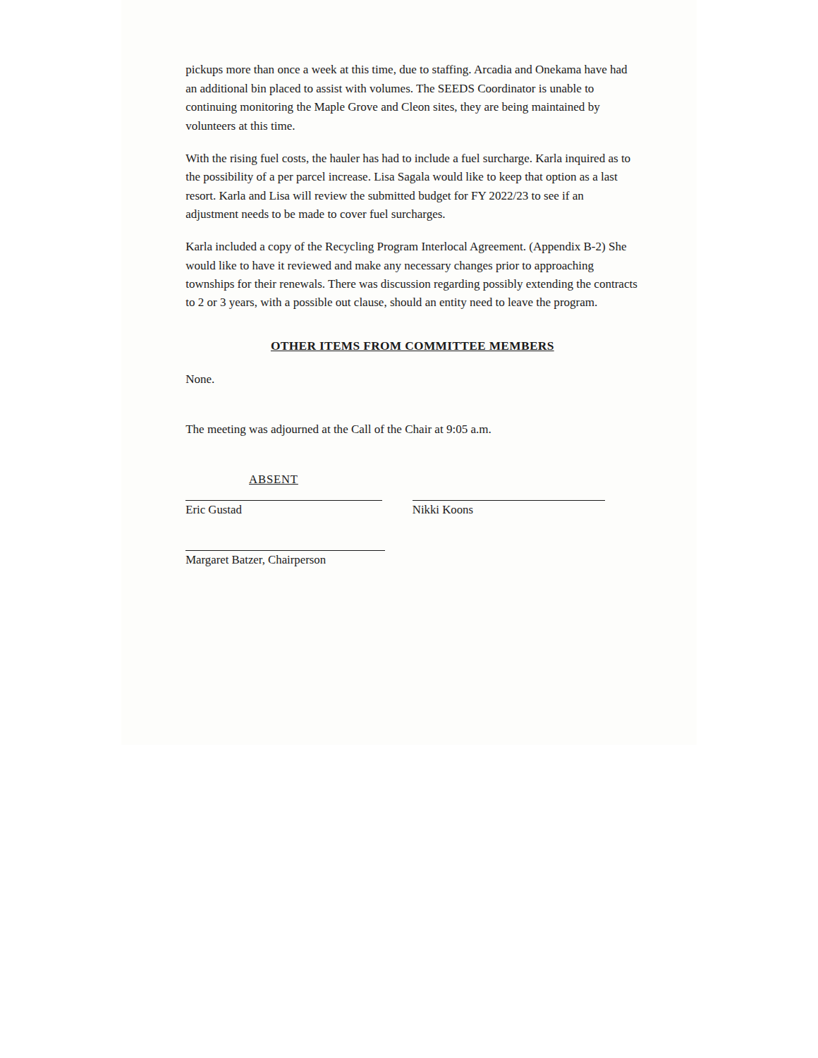pickups more than once a week at this time, due to staffing. Arcadia and Onekama have had an additional bin placed to assist with volumes. The SEEDS Coordinator is unable to continuing monitoring the Maple Grove and Cleon sites, they are being maintained by volunteers at this time.
With the rising fuel costs, the hauler has had to include a fuel surcharge. Karla inquired as to the possibility of a per parcel increase. Lisa Sagala would like to keep that option as a last resort. Karla and Lisa will review the submitted budget for FY 2022/23 to see if an adjustment needs to be made to cover fuel surcharges.
Karla included a copy of the Recycling Program Interlocal Agreement. (Appendix B-2) She would like to have it reviewed and make any necessary changes prior to approaching townships for their renewals. There was discussion regarding possibly extending the contracts to 2 or 3 years, with a possible out clause, should an entity need to leave the program.
Other Items from Committee Members
None.
The meeting was adjourned at the Call of the Chair at 9:05 a.m.
| ABSENT Eric Gustad | Nikki Koons |
| Margaret Batzer, Chairperson | |